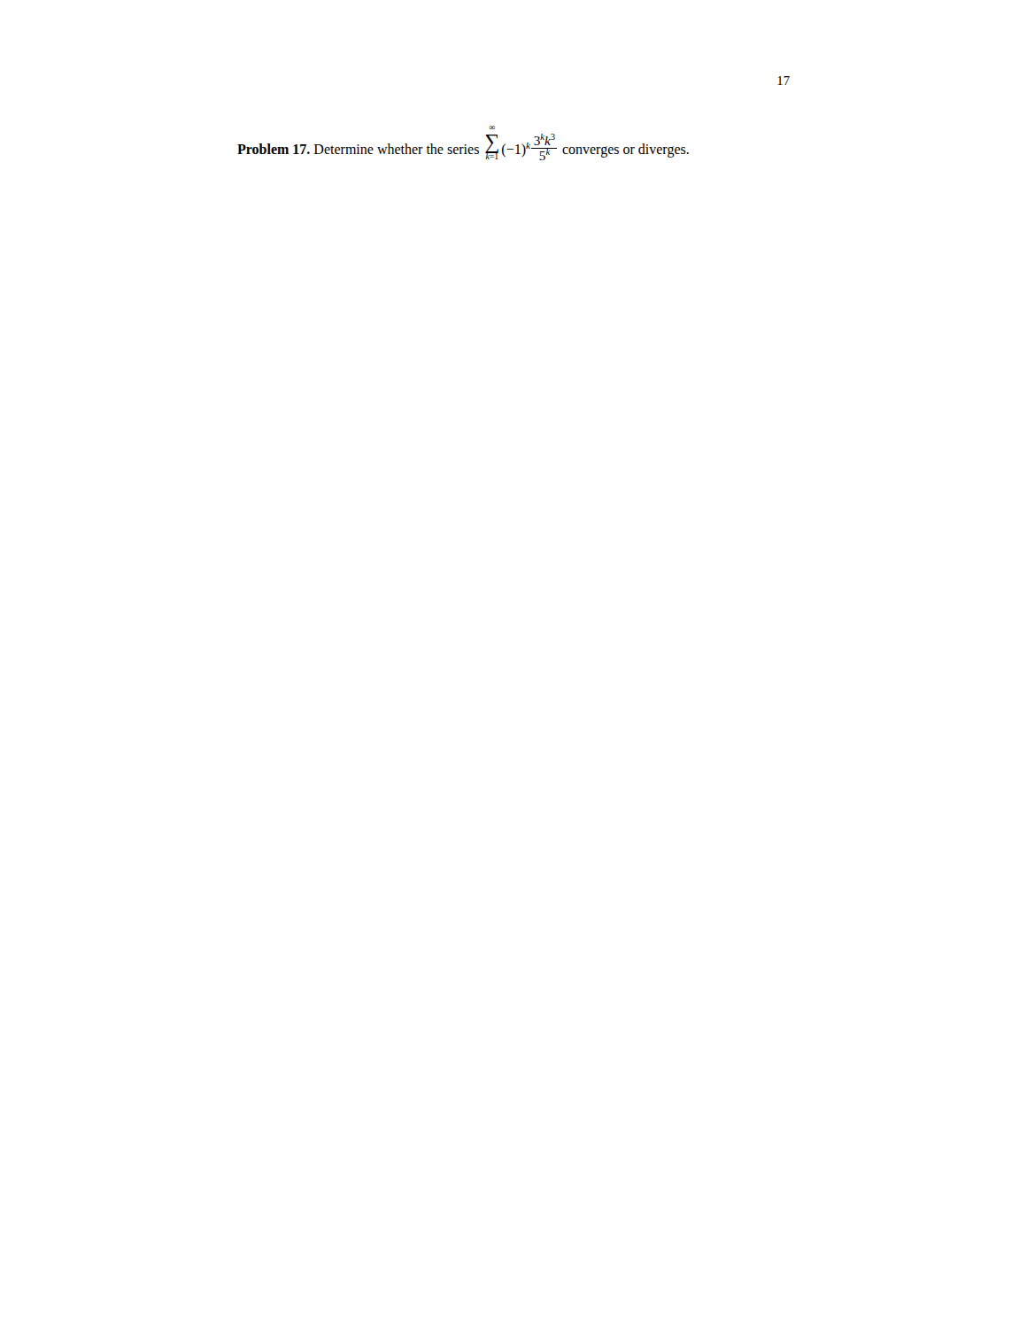17
Problem 17. Determine whether the series ∞ ∑ k=1 (−1)k3kk35k converges or diverges.